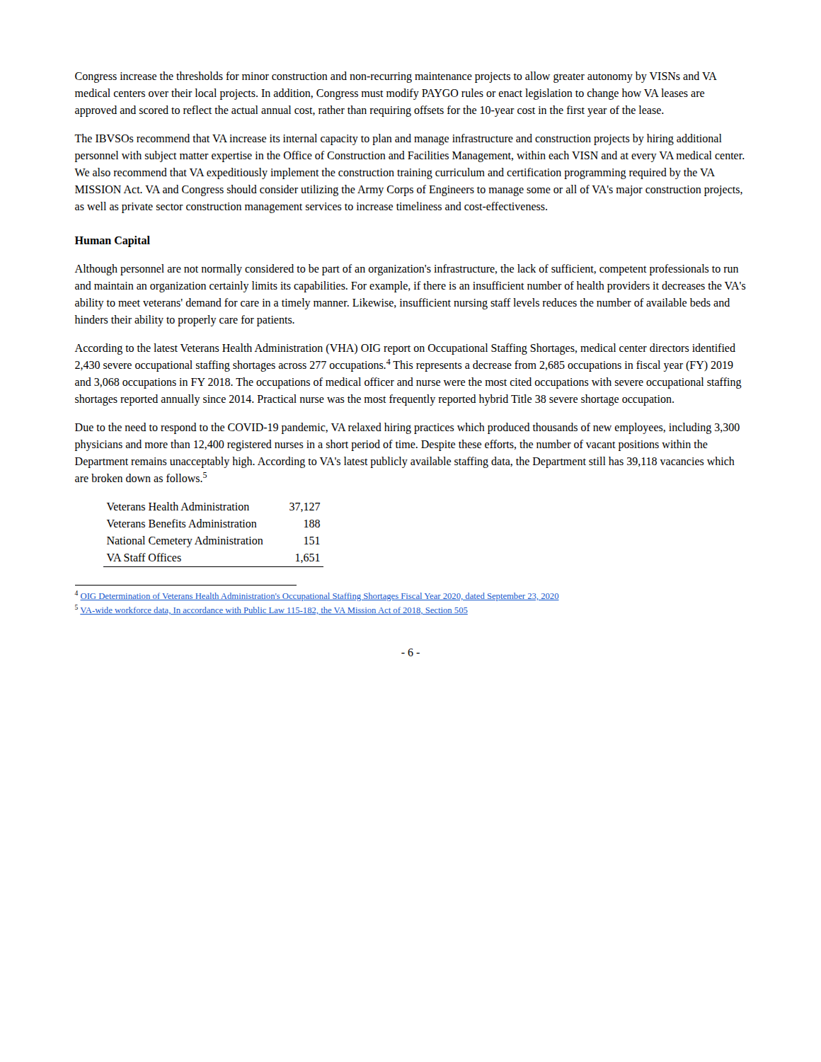Congress increase the thresholds for minor construction and non-recurring maintenance projects to allow greater autonomy by VISNs and VA medical centers over their local projects. In addition, Congress must modify PAYGO rules or enact legislation to change how VA leases are approved and scored to reflect the actual annual cost, rather than requiring offsets for the 10-year cost in the first year of the lease.
The IBVSOs recommend that VA increase its internal capacity to plan and manage infrastructure and construction projects by hiring additional personnel with subject matter expertise in the Office of Construction and Facilities Management, within each VISN and at every VA medical center. We also recommend that VA expeditiously implement the construction training curriculum and certification programming required by the VA MISSION Act. VA and Congress should consider utilizing the Army Corps of Engineers to manage some or all of VA's major construction projects, as well as private sector construction management services to increase timeliness and cost-effectiveness.
Human Capital
Although personnel are not normally considered to be part of an organization's infrastructure, the lack of sufficient, competent professionals to run and maintain an organization certainly limits its capabilities. For example, if there is an insufficient number of health providers it decreases the VA's ability to meet veterans' demand for care in a timely manner. Likewise, insufficient nursing staff levels reduces the number of available beds and hinders their ability to properly care for patients.
According to the latest Veterans Health Administration (VHA) OIG report on Occupational Staffing Shortages, medical center directors identified 2,430 severe occupational staffing shortages across 277 occupations.4 This represents a decrease from 2,685 occupations in fiscal year (FY) 2019 and 3,068 occupations in FY 2018. The occupations of medical officer and nurse were the most cited occupations with severe occupational staffing shortages reported annually since 2014. Practical nurse was the most frequently reported hybrid Title 38 severe shortage occupation.
Due to the need to respond to the COVID-19 pandemic, VA relaxed hiring practices which produced thousands of new employees, including 3,300 physicians and more than 12,400 registered nurses in a short period of time. Despite these efforts, the number of vacant positions within the Department remains unacceptably high. According to VA's latest publicly available staffing data, the Department still has 39,118 vacancies which are broken down as follows.5
| Veterans Health Administration | 37,127 |
| Veterans Benefits Administration | 188 |
| National Cemetery Administration | 151 |
| VA Staff Offices | 1,651 |
4 OIG Determination of Veterans Health Administration's Occupational Staffing Shortages Fiscal Year 2020, dated September 23, 2020
5 VA-wide workforce data, In accordance with Public Law 115-182, the VA Mission Act of 2018, Section 505
- 6 -